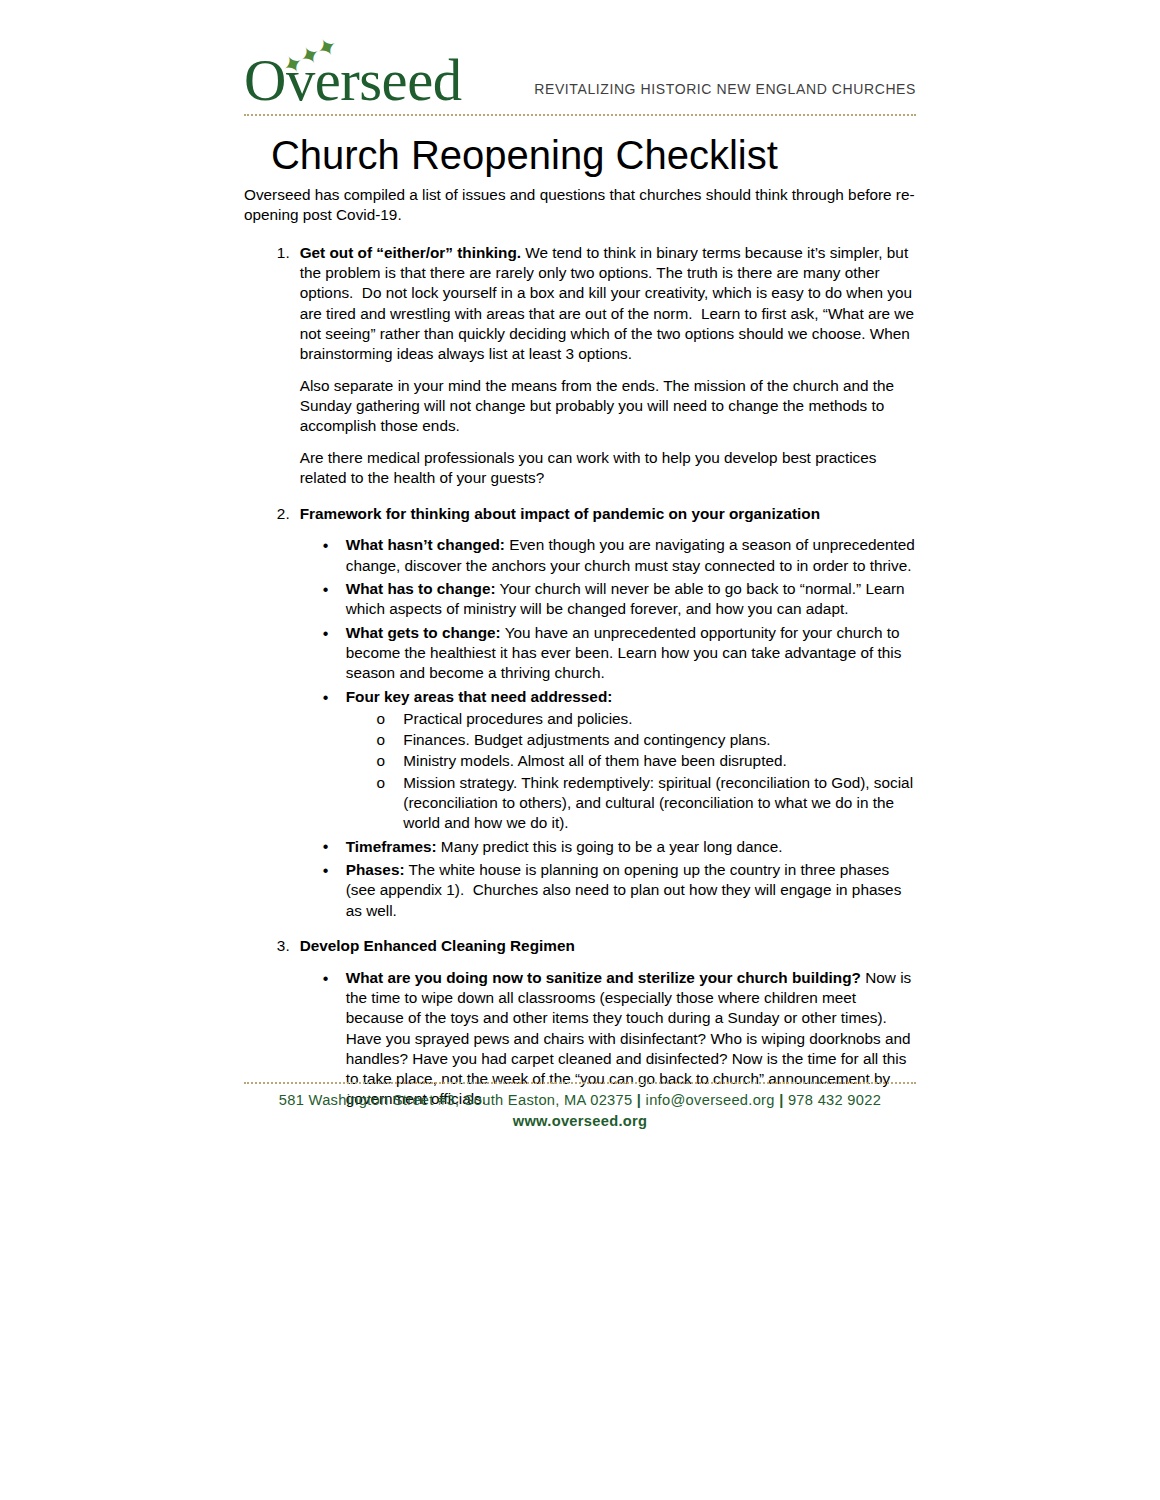O✦✦✦verseed
REVITALIZING HISTORIC NEW ENGLAND CHURCHES
Church Reopening Checklist
Overseed has compiled a list of issues and questions that churches should think through before re-opening post Covid-19.
Get out of “either/or” thinking. We tend to think in binary terms because it’s simpler, but the problem is that there are rarely only two options. The truth is there are many other options. Do not lock yourself in a box and kill your creativity, which is easy to do when you are tired and wrestling with areas that are out of the norm. Learn to first ask, “What are we not seeing” rather than quickly deciding which of the two options should we choose. When brainstorming ideas always list at least 3 options.
Also separate in your mind the means from the ends. The mission of the church and the Sunday gathering will not change but probably you will need to change the methods to accomplish those ends.
Are there medical professionals you can work with to help you develop best practices related to the health of your guests?
Framework for thinking about impact of pandemic on your organization
What hasn’t changed: Even though you are navigating a season of unprecedented change, discover the anchors your church must stay connected to in order to thrive.
What has to change: Your church will never be able to go back to “normal.” Learn which aspects of ministry will be changed forever, and how you can adapt.
What gets to change: You have an unprecedented opportunity for your church to become the healthiest it has ever been. Learn how you can take advantage of this season and become a thriving church.
Four key areas that need addressed:
Practical procedures and policies.
Finances. Budget adjustments and contingency plans.
Ministry models. Almost all of them have been disrupted.
Mission strategy. Think redemptively: spiritual (reconciliation to God), social (reconciliation to others), and cultural (reconciliation to what we do in the world and how we do it).
Timeframes: Many predict this is going to be a year long dance.
Phases: The white house is planning on opening up the country in three phases (see appendix 1). Churches also need to plan out how they will engage in phases as well.
Develop Enhanced Cleaning Regimen
What are you doing now to sanitize and sterilize your church building? Now is the time to wipe down all classrooms (especially those where children meet because of the toys and other items they touch during a Sunday or other times). Have you sprayed pews and chairs with disinfectant? Who is wiping doorknobs and handles? Have you had carpet cleaned and disinfected? Now is the time for all this to take place, not the week of the “you can go back to church” announcement by government officials.
581 Washington Street #3, South Easton, MA 02375 | info@overseed.org | 978 432 9022
www.overseed.org